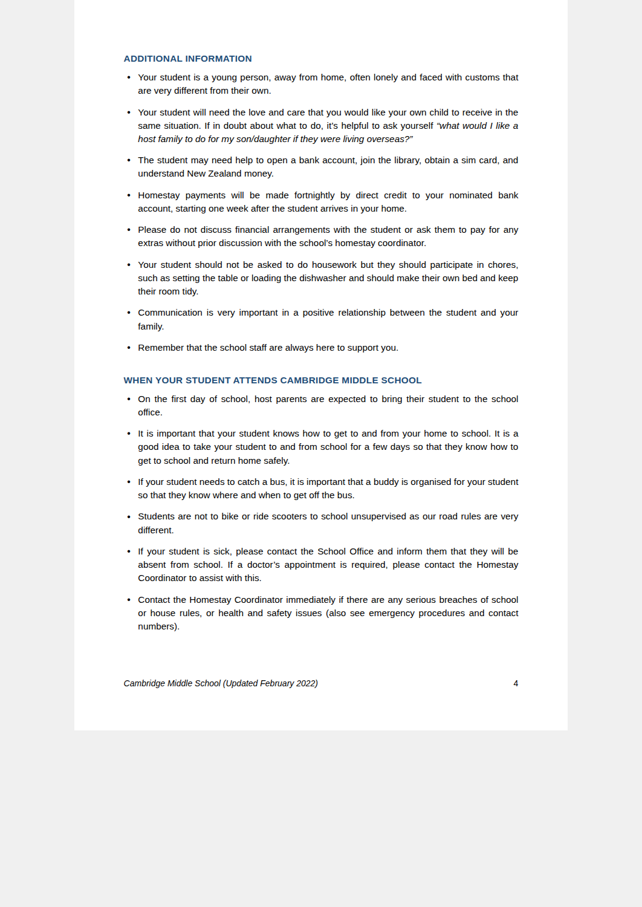ADDITIONAL INFORMATION
Your student is a young person, away from home, often lonely and faced with customs that are very different from their own.
Your student will need the love and care that you would like your own child to receive in the same situation. If in doubt about what to do, it’s helpful to ask yourself “what would I like a host family to do for my son/daughter if they were living overseas?”
The student may need help to open a bank account, join the library, obtain a sim card, and understand New Zealand money.
Homestay payments will be made fortnightly by direct credit to your nominated bank account, starting one week after the student arrives in your home.
Please do not discuss financial arrangements with the student or ask them to pay for any extras without prior discussion with the school’s homestay coordinator.
Your student should not be asked to do housework but they should participate in chores, such as setting the table or loading the dishwasher and should make their own bed and keep their room tidy.
Communication is very important in a positive relationship between the student and your family.
Remember that the school staff are always here to support you.
WHEN YOUR STUDENT ATTENDS CAMBRIDGE MIDDLE SCHOOL
On the first day of school, host parents are expected to bring their student to the school office.
It is important that your student knows how to get to and from your home to school. It is a good idea to take your student to and from school for a few days so that they know how to get to school and return home safely.
If your student needs to catch a bus, it is important that a buddy is organised for your student so that they know where and when to get off the bus.
Students are not to bike or ride scooters to school unsupervised as our road rules are very different.
If your student is sick, please contact the School Office and inform them that they will be absent from school. If a doctor’s appointment is required, please contact the Homestay Coordinator to assist with this.
Contact the Homestay Coordinator immediately if there are any serious breaches of school or house rules, or health and safety issues (also see emergency procedures and contact numbers).
Cambridge Middle School (Updated February 2022) 4